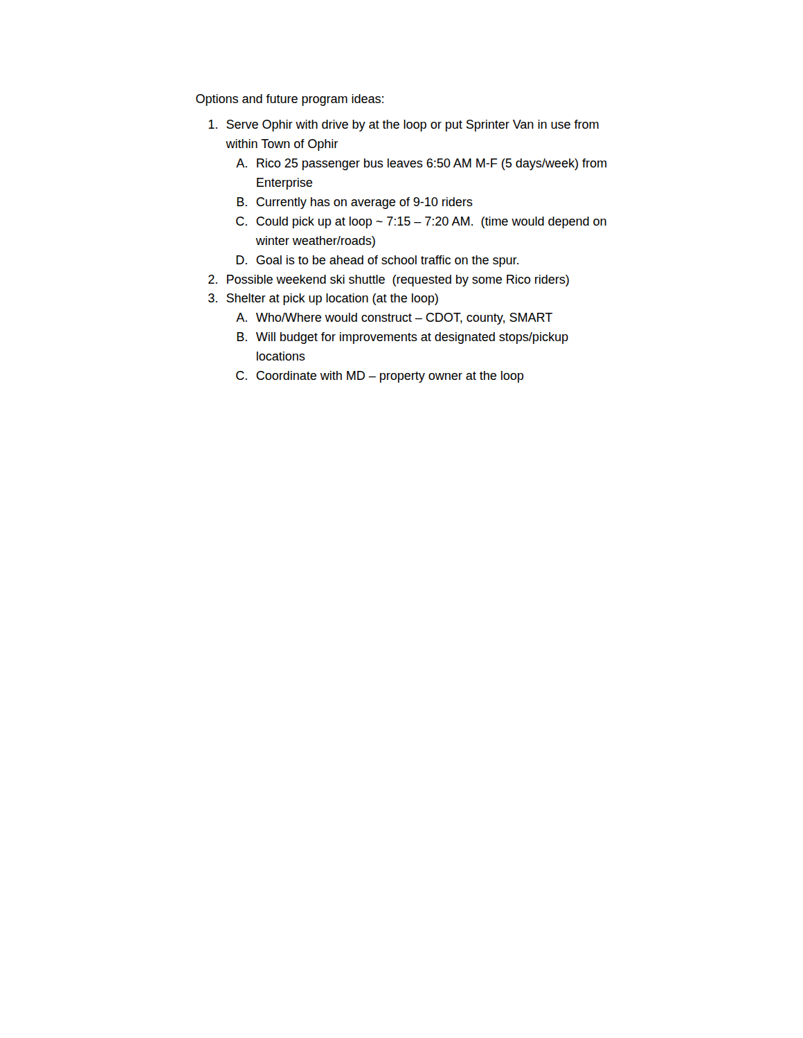Options and future program ideas:
Serve Ophir with drive by at the loop or put Sprinter Van in use from within Town of Ophir
Rico 25 passenger bus leaves 6:50 AM M-F (5 days/week) from Enterprise
Currently has on average of 9-10 riders
Could pick up at loop ~ 7:15 – 7:20 AM. (time would depend on winter weather/roads)
Goal is to be ahead of school traffic on the spur.
Possible weekend ski shuttle (requested by some Rico riders)
Shelter at pick up location (at the loop)
Who/Where would construct – CDOT, county, SMART
Will budget for improvements at designated stops/pickup locations
Coordinate with MD – property owner at the loop